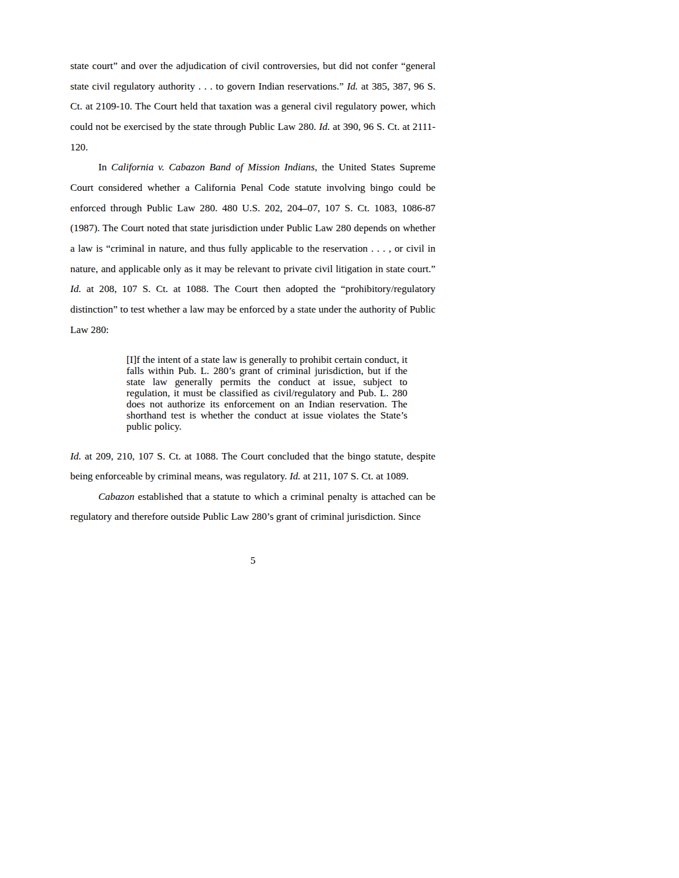state court” and over the adjudication of civil controversies, but did not confer “general state civil regulatory authority . . . to govern Indian reservations.” Id. at 385, 387, 96 S. Ct. at 2109-10. The Court held that taxation was a general civil regulatory power, which could not be exercised by the state through Public Law 280. Id. at 390, 96 S. Ct. at 2111-120.
In California v. Cabazon Band of Mission Indians, the United States Supreme Court considered whether a California Penal Code statute involving bingo could be enforced through Public Law 280. 480 U.S. 202, 204–07, 107 S. Ct. 1083, 1086-87 (1987). The Court noted that state jurisdiction under Public Law 280 depends on whether a law is “criminal in nature, and thus fully applicable to the reservation . . . , or civil in nature, and applicable only as it may be relevant to private civil litigation in state court.” Id. at 208, 107 S. Ct. at 1088. The Court then adopted the “prohibitory/regulatory distinction” to test whether a law may be enforced by a state under the authority of Public Law 280:
[I]f the intent of a state law is generally to prohibit certain conduct, it falls within Pub. L. 280’s grant of criminal jurisdiction, but if the state law generally permits the conduct at issue, subject to regulation, it must be classified as civil/regulatory and Pub. L. 280 does not authorize its enforcement on an Indian reservation. The shorthand test is whether the conduct at issue violates the State’s public policy.
Id. at 209, 210, 107 S. Ct. at 1088. The Court concluded that the bingo statute, despite being enforceable by criminal means, was regulatory. Id. at 211, 107 S. Ct. at 1089.
Cabazon established that a statute to which a criminal penalty is attached can be regulatory and therefore outside Public Law 280’s grant of criminal jurisdiction. Since
5